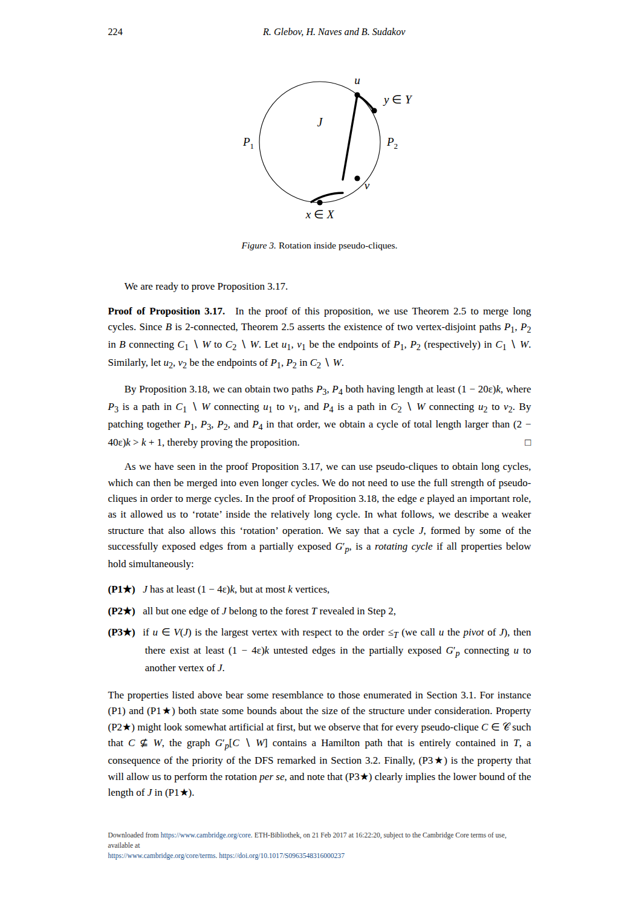224 R. Glebov, H. Naves and B. Sudakov
u y ∈ Y v x ∈ X J P1 P2
Figure 3. Rotation inside pseudo-cliques.
We are ready to prove Proposition 3.17.
Proof of Proposition 3.17. In the proof of this proposition, we use Theorem 2.5 to merge long cycles. Since B is 2-connected, Theorem 2.5 asserts the existence of two vertex-disjoint paths P1, P2 in B connecting C1 ∖ W to C2 ∖ W. Let u1, v1 be the endpoints of P1, P2 (respectively) in C1 ∖ W. Similarly, let u2, v2 be the endpoints of P1, P2 in C2 ∖ W.
By Proposition 3.18, we can obtain two paths P3, P4 both having length at least (1 − 20ε)k, where P3 is a path in C1 ∖ W connecting u1 to v1, and P4 is a path in C2 ∖ W connecting u2 to v2. By patching together P1, P3, P2, and P4 in that order, we obtain a cycle of total length larger than (2 − 40ε)k > k + 1, thereby proving the proposition.□
As we have seen in the proof Proposition 3.17, we can use pseudo-cliques to obtain long cycles, which can then be merged into even longer cycles. We do not need to use the full strength of pseudo-cliques in order to merge cycles. In the proof of Proposition 3.18, the edge e played an important role, as it allowed us to ‘rotate’ inside the relatively long cycle. In what follows, we describe a weaker structure that also allows this ‘rotation’ operation. We say that a cycle J, formed by some of the successfully exposed edges from a partially exposed G′p, is a rotating cycle if all properties below hold simultaneously:
(P1★) J has at least (1 − 4ε)k, but at most k vertices,
(P2★) all but one edge of J belong to the forest T revealed in Step 2,
(P3★) if u ∈ V(J) is the largest vertex with respect to the order ≤T (we call u the pivot of J), then there exist at least (1 − 4ε)k untested edges in the partially exposed G′p connecting u to another vertex of J.
The properties listed above bear some resemblance to those enumerated in Section 3.1. For instance (P1) and (P1★) both state some bounds about the size of the structure under consideration. Property (P2★) might look somewhat artificial at first, but we observe that for every pseudo-clique C ∈ 𝒞 such that C ⊈ W, the graph G′p[C ∖ W] contains a Hamilton path that is entirely contained in T, a consequence of the priority of the DFS remarked in Section 3.2. Finally, (P3★) is the property that will allow us to perform the rotation per se, and note that (P3★) clearly implies the lower bound of the length of J in (P1★).
Downloaded from https://www.cambridge.org/core. ETH-Bibliothek, on 21 Feb 2017 at 16:22:20, subject to the Cambridge Core terms of use, available at
https://www.cambridge.org/core/terms. https://doi.org/10.1017/S0963548316000237